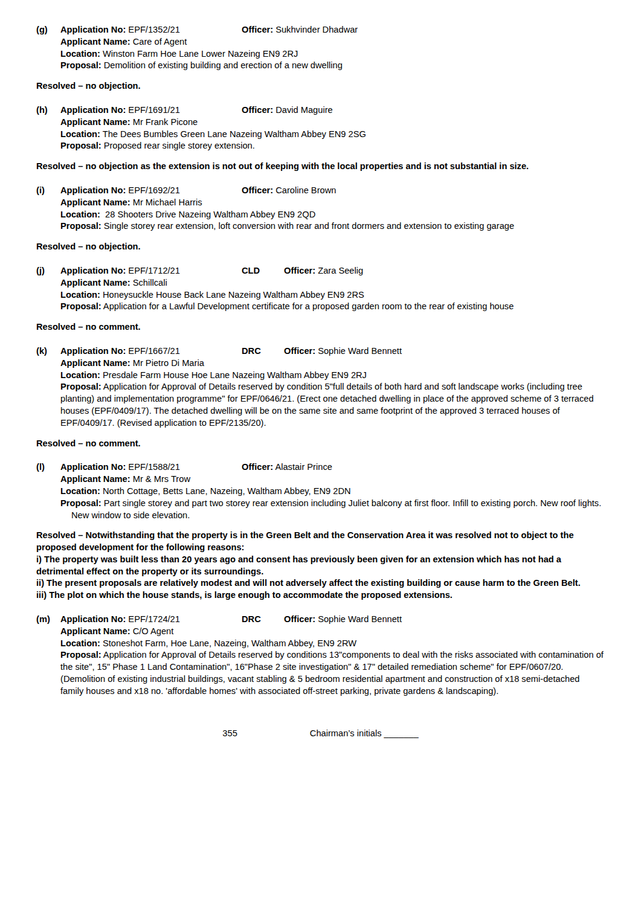(g)
Application No: EPF/1352/21
Officer: Sukhvinder Dhadwar
Applicant Name: Care of Agent
Location: Winston Farm Hoe Lane Lower Nazeing EN9 2RJ
Proposal: Demolition of existing building and erection of a new dwelling
Resolved – no objection.
(h)
Application No: EPF/1691/21
Officer: David Maguire
Applicant Name: Mr Frank Picone
Location: The Dees Bumbles Green Lane Nazeing Waltham Abbey EN9 2SG
Proposal: Proposed rear single storey extension.
Resolved – no objection as the extension is not out of keeping with the local properties and is not substantial in size.
(i)
Application No: EPF/1692/21
Officer: Caroline Brown
Applicant Name: Mr Michael Harris
Location: 28 Shooters Drive Nazeing Waltham Abbey EN9 2QD
Proposal: Single storey rear extension, loft conversion with rear and front dormers and extension to existing garage
Resolved – no objection.
(j)
Application No: EPF/1712/21
CLD
Officer: Zara Seelig
Applicant Name: Schillcali
Location: Honeysuckle House Back Lane Nazeing Waltham Abbey EN9 2RS
Proposal: Application for a Lawful Development certificate for a proposed garden room to the rear of existing house
Resolved – no comment.
(k)
Application No: EPF/1667/21
DRC
Officer: Sophie Ward Bennett
Applicant Name: Mr Pietro Di Maria
Location: Presdale Farm House Hoe Lane Nazeing Waltham Abbey EN9 2RJ
Proposal: Application for Approval of Details reserved by condition 5"full details of both hard and soft landscape works (including tree planting) and implementation programme" for EPF/0646/21. (Erect one detached dwelling in place of the approved scheme of 3 terraced houses (EPF/0409/17). The detached dwelling will be on the same site and same footprint of the approved 3 terraced houses of EPF/0409/17. (Revised application to EPF/2135/20).
Resolved – no comment.
(l)
Application No: EPF/1588/21
Officer: Alastair Prince
Applicant Name: Mr & Mrs Trow
Location: North Cottage, Betts Lane, Nazeing, Waltham Abbey, EN9 2DN
Proposal: Part single storey and part two storey rear extension including Juliet balcony at first floor. Infill to existing porch. New roof lights. New window to side elevation.
Resolved – Notwithstanding that the property is in the Green Belt and the Conservation Area it was resolved not to object to the proposed development for the following reasons:
i) The property was built less than 20 years ago and consent has previously been given for an extension which has not had a detrimental effect on the property or its surroundings.
ii) The present proposals are relatively modest and will not adversely affect the existing building or cause harm to the Green Belt.
iii) The plot on which the house stands, is large enough to accommodate the proposed extensions.
(m)
Application No: EPF/1724/21
DRC
Officer: Sophie Ward Bennett
Applicant Name: C/O Agent
Location: Stoneshot Farm, Hoe Lane, Nazeing, Waltham Abbey, EN9 2RW
Proposal: Application for Approval of Details reserved by conditions 13"components to deal with the risks associated with contamination of the site", 15" Phase 1 Land Contamination", 16"Phase 2 site investigation" & 17" detailed remediation scheme" for EPF/0607/20. (Demolition of existing industrial buildings, vacant stabling & 5 bedroom residential apartment and construction of x18 semi-detached family houses and x18 no. 'affordable homes' with associated off-street parking, private gardens & landscaping).
355 Chairman’s initials _______